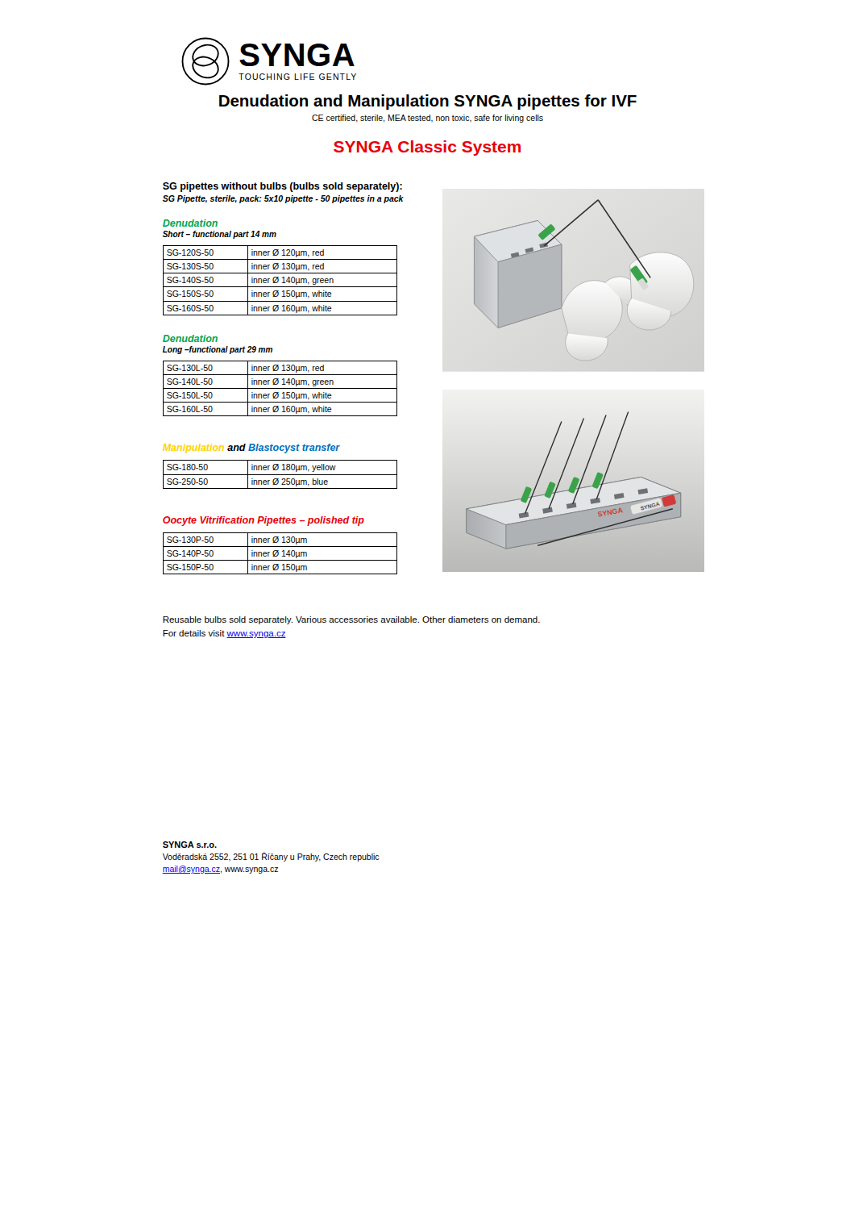SYNGA
TOUCHING LIFE GENTLY
Denudation and Manipulation SYNGA pipettes for IVF
CE certified, sterile, MEA tested, non toxic, safe for living cells
SYNGA Classic System
SG pipettes without bulbs (bulbs sold separately):
SG Pipette, sterile, pack: 5x10 pipette - 50 pipettes in a pack
Denudation
Short – functional part 14 mm
| SG-120S-50 | inner Ø 120µm, red |
| SG-130S-50 | inner Ø 130µm, red |
| SG-140S-50 | inner Ø 140µm, green |
| SG-150S-50 | inner Ø 150µm, white |
| SG-160S-50 | inner Ø 160µm, white |
Denudation
Long –functional part 29 mm
| SG-130L-50 | inner Ø 130µm, red |
| SG-140L-50 | inner Ø 140µm, green |
| SG-150L-50 | inner Ø 150µm, white |
| SG-160L-50 | inner Ø 160µm, white |
Manipulation and Blastocyst transfer
| SG-180-50 | inner Ø 180µm, yellow |
| SG-250-50 | inner Ø 250µm, blue |
Oocyte Vitrification Pipettes – polished tip
| SG-130P-50 | inner Ø 130µm |
| SG-140P-50 | inner Ø 140µm |
| SG-150P-50 | inner Ø 150µm |
SYNGA SYNGA
Reusable bulbs sold separately. Various accessories available. Other diameters on demand.
For details visit www.synga.cz
SYNGA s.r.o.
Voděradská 2552, 251 01 Říčany u Prahy, Czech republic
mail@synga.cz, www.synga.cz